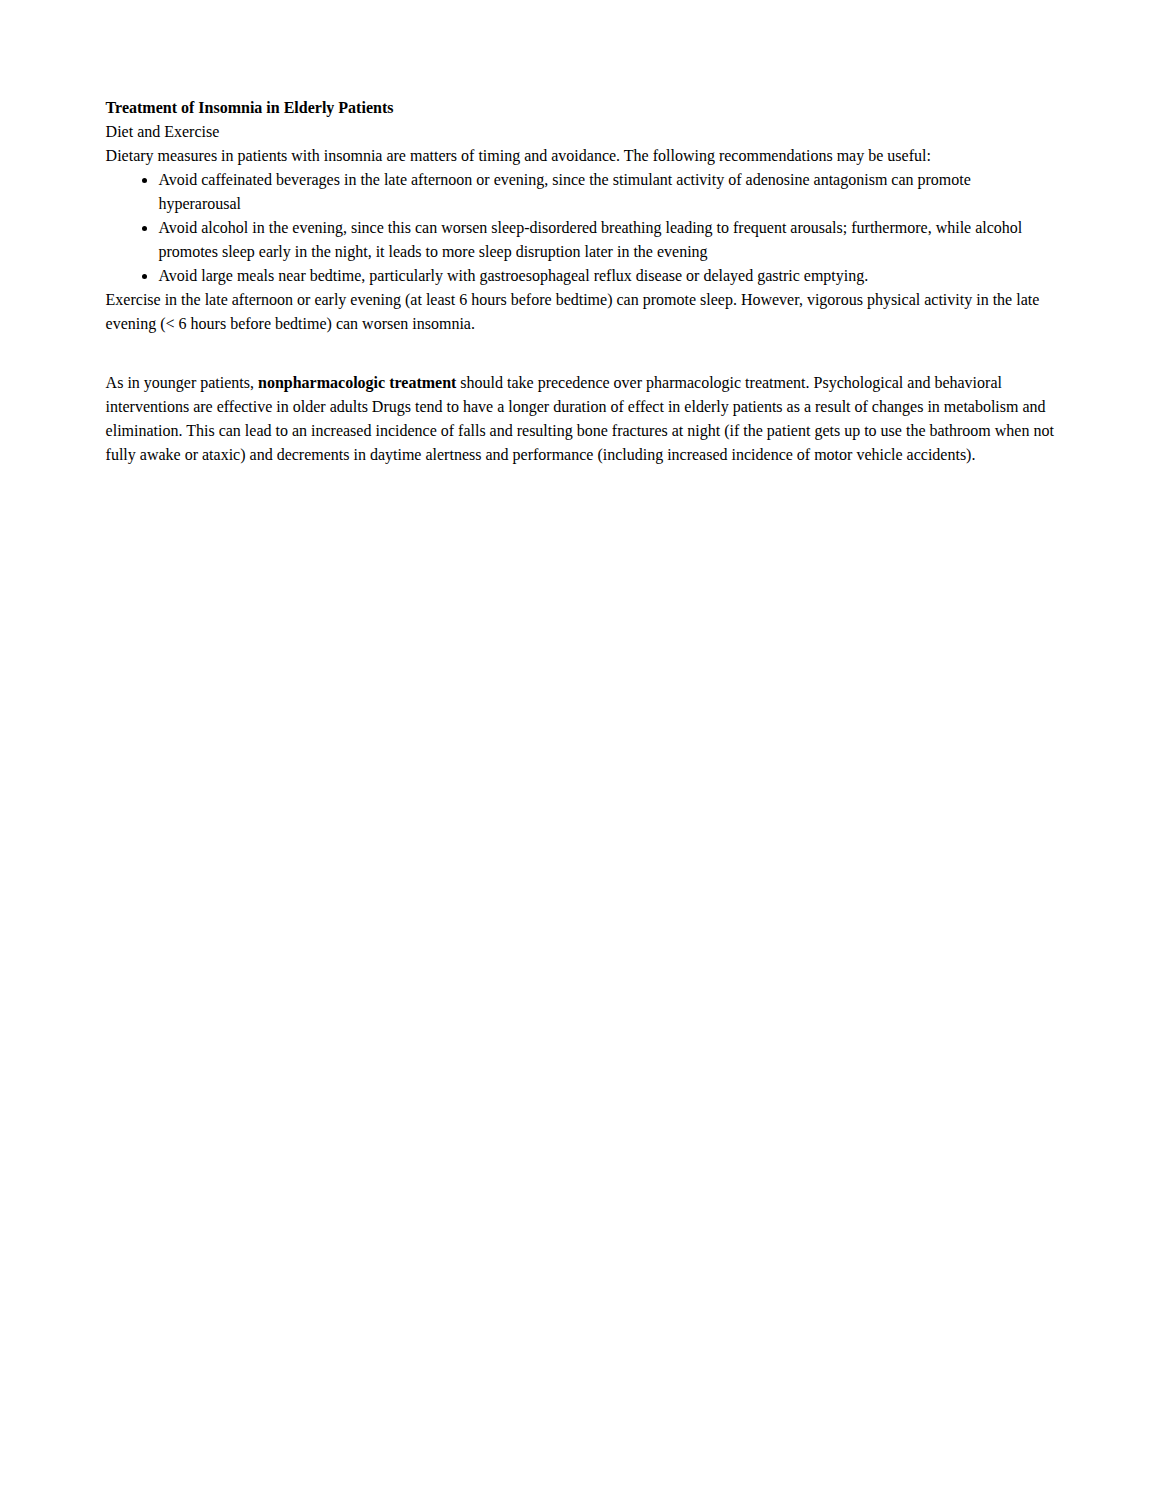Treatment of Insomnia in Elderly Patients
Diet and Exercise
Dietary measures in patients with insomnia are matters of timing and avoidance. The following recommendations may be useful:
Avoid caffeinated beverages in the late afternoon or evening, since the stimulant activity of adenosine antagonism can promote hyperarousal
Avoid alcohol in the evening, since this can worsen sleep-disordered breathing leading to frequent arousals; furthermore, while alcohol promotes sleep early in the night, it leads to more sleep disruption later in the evening
Avoid large meals near bedtime, particularly with gastroesophageal reflux disease or delayed gastric emptying.
Exercise in the late afternoon or early evening (at least 6 hours before bedtime) can promote sleep. However, vigorous physical activity in the late evening (< 6 hours before bedtime) can worsen insomnia.
As in younger patients, nonpharmacologic treatment should take precedence over pharmacologic treatment. Psychological and behavioral interventions are effective in older adults Drugs tend to have a longer duration of effect in elderly patients as a result of changes in metabolism and elimination. This can lead to an increased incidence of falls and resulting bone fractures at night (if the patient gets up to use the bathroom when not fully awake or ataxic) and decrements in daytime alertness and performance (including increased incidence of motor vehicle accidents).